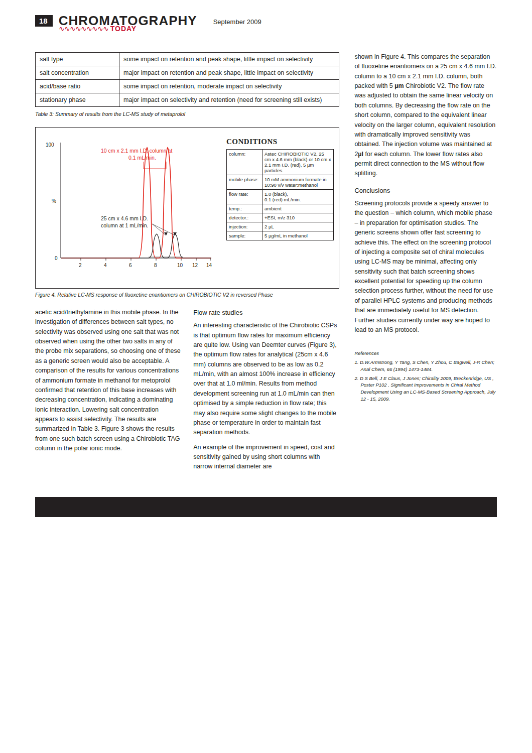18
CHROMATOGRAPHY
∿∿∿∿∿∿∿∿∿ TODAY
September 2009
| salt type | some impact on retention and peak shape, little impact on selectivity |
| salt concentration | major impact on retention and peak shape, little impact on selectivity |
| acid/base ratio | some impact on retention, moderate impact on selectivity |
| stationary phase | major impact on selectivity and retention (need for screening still exists) |
Table 3: Summary of results from the LC-MS study of metaprolol
100 % 0 2 4 6 8 10 12 14 10 cm x 2.1 mm I.D. column at 0.1 mL/min. 25 cm x 4.6 mm I.D. column at 1 mL/min.
CONDITIONS
| column: | Astec CHIROBIOTIC V2, 25 cm x 4.6 mm (black) or 10 cm x 2.1 mm I.D. (red), 5 µm particles |
| mobile phase: | 10 mM ammonium formate in 10:90 v/v water:methanol |
| flow rate: | 1.0 (black), 0.1 (red) mL/min. |
| temp.: | ambient |
| detector.: | +ESI, m/z 310 |
| injection: | 2 µL |
| sample: | 5 µg/mL in methanol |
Figure 4. Relative LC-MS response of fluoxetine enantiomers on CHIROBIOTIC V2 in reversed Phase
acetic acid/triethylamine in this mobile phase. In the investigation of differences between salt types, no selectivity was observed using one salt that was not observed when using the other two salts in any of the probe mix separations, so choosing one of these as a generic screen would also be acceptable. A comparison of the results for various concentrations of ammonium formate in methanol for metoprolol confirmed that retention of this base increases with decreasing concentration, indicating a dominating ionic interaction. Lowering salt concentration appears to assist selectivity. The results are summarized in Table 3. Figure 3 shows the results from one such batch screen using a Chirobiotic TAG column in the polar ionic mode.
Flow rate studies
An interesting characteristic of the Chirobiotic CSPs is that optimum flow rates for maximum efficiency are quite low. Using van Deemter curves (Figure 3), the optimum flow rates for analytical (25cm x 4.6 mm) columns are observed to be as low as 0.2 mL/min, with an almost 100% increase in efficiency over that at 1.0 ml/min. Results from method development screening run at 1.0 mL/min can then optimised by a simple reduction in flow rate; this may also require some slight changes to the mobile phase or temperature in order to maintain fast separation methods.
An example of the improvement in speed, cost and sensitivity gained by using short columns with narrow internal diameter are
shown in Figure 4. This compares the separation of fluoxetine enantiomers on a 25 cm x 4.6 mm I.D. column to a 10 cm x 2.1 mm I.D. column, both packed with 5 µm Chirobiotic V2. The flow rate was adjusted to obtain the same linear velocity on both columns. By decreasing the flow rate on the short column, compared to the equivalent linear velocity on the larger column, equivalent resolution with dramatically improved sensitivity was obtained. The injection volume was maintained at 2µl for each column. The lower flow rates also permit direct connection to the MS without flow splitting.
Conclusions
Screening protocols provide a speedy answer to the question – which column, which mobile phase – in preparation for optimisation studies. The generic screens shown offer fast screening to achieve this. The effect on the screening protocol of injecting a composite set of chiral molecules using LC-MS may be minimal, affecting only sensitivity such that batch screening shows excellent potential for speeding up the column selection process further, without the need for use of parallel HPLC systems and producing methods that are immediately useful for MS detection. Further studies currently under way are hoped to lead to an MS protocol.
References
1. D.W.Armstrong, Y Tang, S Chen, Y Zhou, C Bagwell, J-R Chen; Anal Chem, 66 (1994) 1473-1484.
2. D S Bell, J E Claus, J Jones; Chirality 2009, Breckenridge, US , Poster P102 . Significant Improvements in Chiral Method Development Using an LC-MS-Based Screening Approach, July 12 - 15, 2009.